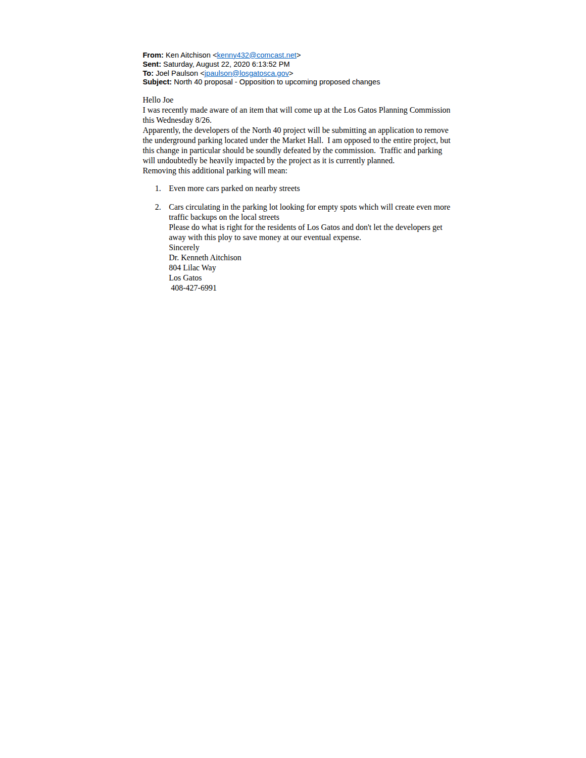From: Ken Aitchison <kenny432@comcast.net>
Sent: Saturday, August 22, 2020 6:13:52 PM
To: Joel Paulson <jpaulson@losgatosca.gov>
Subject: North 40 proposal - Opposition to upcoming proposed changes
Hello Joe
I was recently made aware of an item that will come up at the Los Gatos Planning Commission this Wednesday 8/26.
Apparently, the developers of the North 40 project will be submitting an application to remove the underground parking located under the Market Hall. I am opposed to the entire project, but this change in particular should be soundly defeated by the commission. Traffic and parking will undoubtedly be heavily impacted by the project as it is currently planned.
Removing this additional parking will mean:
Even more cars parked on nearby streets
Cars circulating in the parking lot looking for empty spots which will create even more traffic backups on the local streets
Please do what is right for the residents of Los Gatos and don't let the developers get away with this ploy to save money at our eventual expense.
Sincerely
Dr. Kenneth Aitchison
804 Lilac Way
Los Gatos
408-427-6991